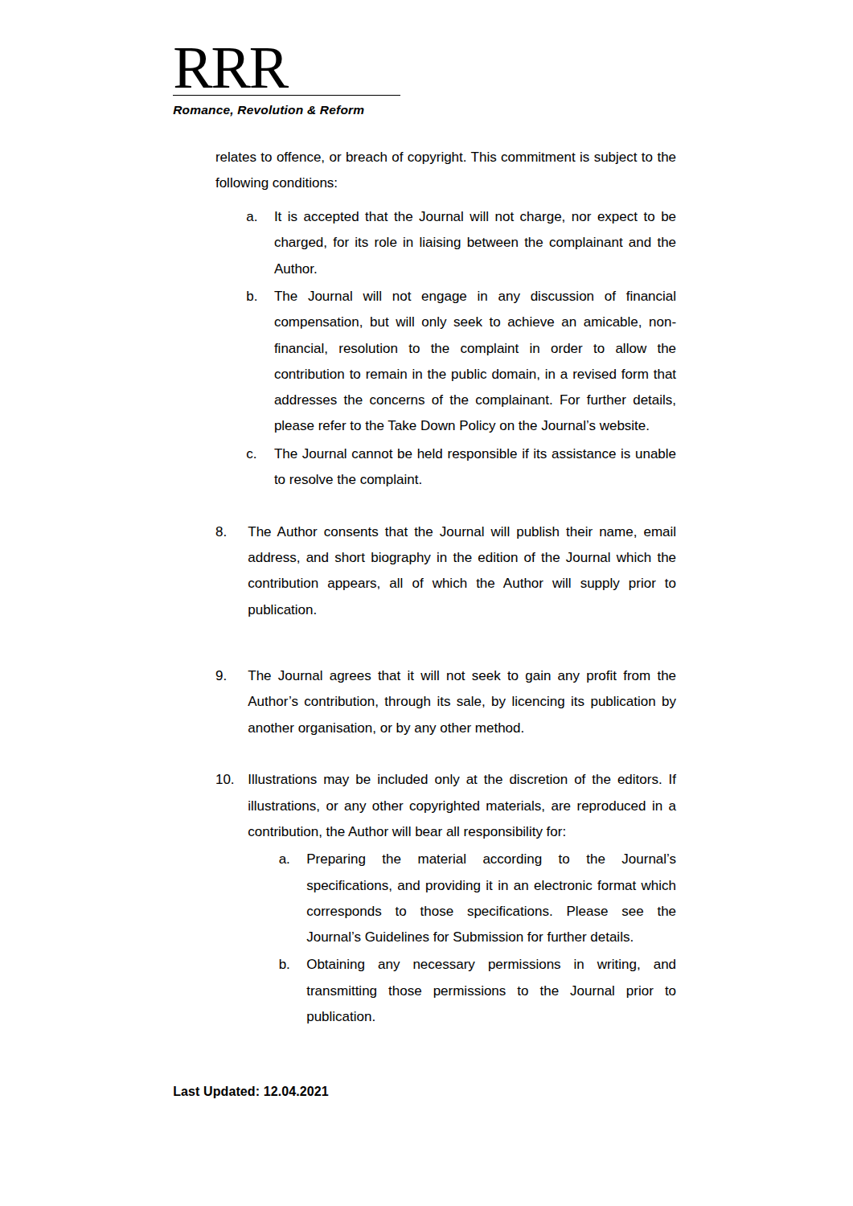RRR
Romance, Revolution & Reform
relates to offence, or breach of copyright. This commitment is subject to the following conditions:
It is accepted that the Journal will not charge, nor expect to be charged, for its role in liaising between the complainant and the Author.
The Journal will not engage in any discussion of financial compensation, but will only seek to achieve an amicable, non-financial, resolution to the complaint in order to allow the contribution to remain in the public domain, in a revised form that addresses the concerns of the complainant. For further details, please refer to the Take Down Policy on the Journal’s website.
The Journal cannot be held responsible if its assistance is unable to resolve the complaint.
The Author consents that the Journal will publish their name, email address, and short biography in the edition of the Journal which the contribution appears, all of which the Author will supply prior to publication.
The Journal agrees that it will not seek to gain any profit from the Author’s contribution, through its sale, by licencing its publication by another organisation, or by any other method.
Illustrations may be included only at the discretion of the editors. If illustrations, or any other copyrighted materials, are reproduced in a contribution, the Author will bear all responsibility for:
Preparing the material according to the Journal’s specifications, and providing it in an electronic format which corresponds to those specifications. Please see the Journal’s Guidelines for Submission for further details.
Obtaining any necessary permissions in writing, and transmitting those permissions to the Journal prior to publication.
Last Updated: 12.04.2021